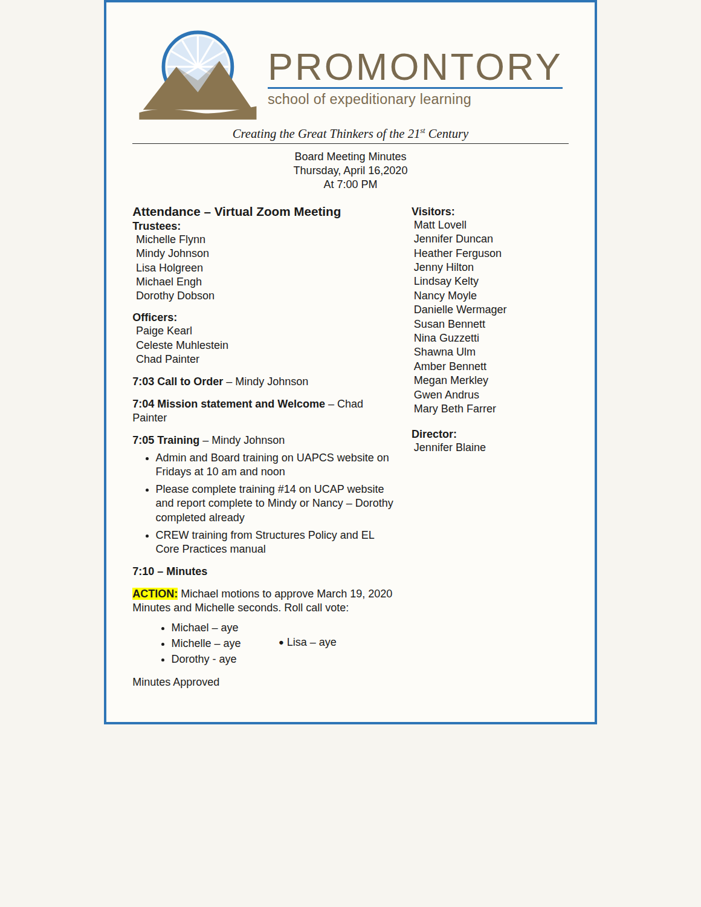PROMONTORY
school of expeditionary learning
Creating the Great Thinkers of the 21st Century
Board Meeting Minutes
Thursday, April 16,2020
At 7:00 PM
Attendance – Virtual Zoom Meeting
Trustees:
Michelle Flynn
Mindy Johnson
Lisa Holgreen
Michael Engh
Dorothy Dobson
Officers:
Paige Kearl
Celeste Muhlestein
Chad Painter
7:03 Call to Order – Mindy Johnson
7:04 Mission statement and Welcome – Chad Painter
7:05 Training – Mindy Johnson
Admin and Board training on UAPCS website on Fridays at 10 am and noon
Please complete training #14 on UCAP website and report complete to Mindy or Nancy – Dorothy completed already
CREW training from Structures Policy and EL Core Practices manual
7:10 – Minutes
ACTION: Michael motions to approve March 19, 2020 Minutes and Michelle seconds. Roll call vote:
Michael – aye
Michelle – aye
Dorothy - aye
● Lisa – aye
Minutes Approved
Visitors:
Matt Lovell
Jennifer Duncan
Heather Ferguson
Jenny Hilton
Lindsay Kelty
Nancy Moyle
Danielle Wermager
Susan Bennett
Nina Guzzetti
Shawna Ulm
Amber Bennett
Megan Merkley
Gwen Andrus
Mary Beth Farrer
Director:
Jennifer Blaine